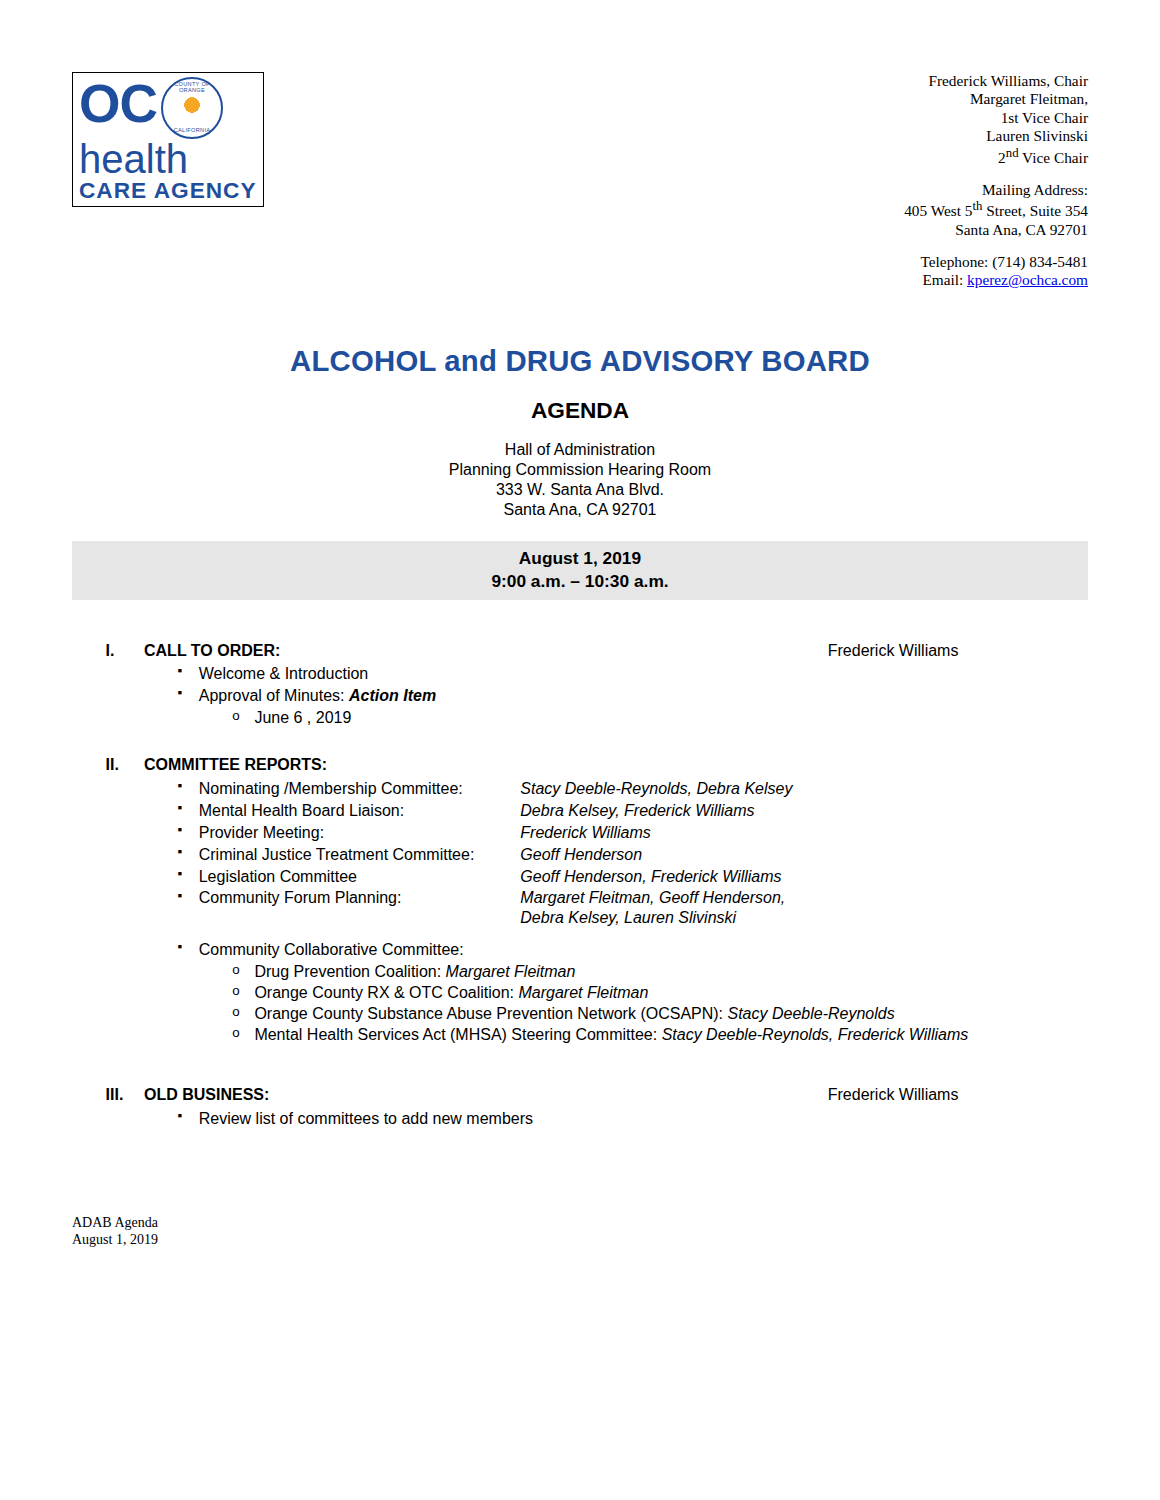OC COUNTY OF ORANGE CALIFORNIA
health
CARE AGENCY
Frederick Williams, Chair
Margaret Fleitman,
1st Vice Chair
Lauren Slivinski
2nd Vice Chair
Mailing Address:
405 West 5th Street, Suite 354
Santa Ana, CA 92701
Telephone: (714) 834-5481
Email: kperez@ochca.com
ALCOHOL and DRUG ADVISORY BOARD
AGENDA
Hall of Administration
Planning Commission Hearing Room
333 W. Santa Ana Blvd.
Santa Ana, CA 92701
August 1, 2019
9:00 a.m. – 10:30 a.m.
I.
CALL TO ORDER:
Frederick Williams
Welcome & Introduction
Approval of Minutes: Action Item
June 6 , 2019
II.
COMMITTEE REPORTS:
Nominating /Membership Committee:
Stacy Deeble-Reynolds, Debra Kelsey
Mental Health Board Liaison:
Debra Kelsey, Frederick Williams
Provider Meeting:
Frederick Williams
Criminal Justice Treatment Committee:
Geoff Henderson
Legislation Committee
Geoff Henderson, Frederick Williams
Community Forum Planning:
Margaret Fleitman, Geoff Henderson,
Debra Kelsey, Lauren Slivinski
Community Collaborative Committee:
Drug Prevention Coalition: Margaret Fleitman
Orange County RX & OTC Coalition: Margaret Fleitman
Orange County Substance Abuse Prevention Network (OCSAPN): Stacy Deeble-Reynolds
Mental Health Services Act (MHSA) Steering Committee: Stacy Deeble-Reynolds, Frederick Williams
III.
OLD BUSINESS:
Frederick Williams
Review list of committees to add new members
ADAB Agenda
August 1, 2019